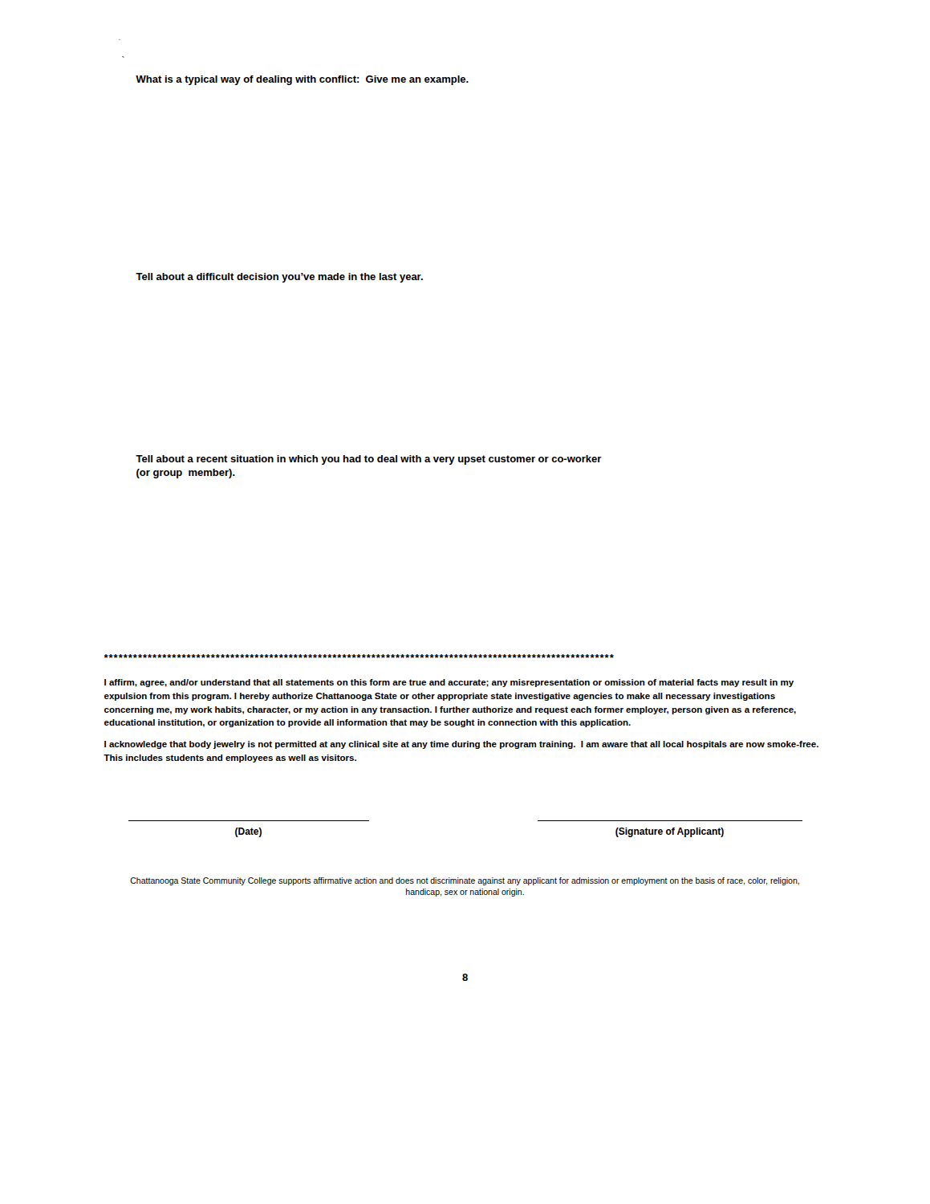.
`
What is a typical way of dealing with conflict: Give me an example.
Tell about a difficult decision you’ve made in the last year.
Tell about a recent situation in which you had to deal with a very upset customer or co-worker
(or group member).
*********************************************************************************************************
I affirm, agree, and/or understand that all statements on this form are true and accurate; any misrepresentation or omission of material facts may result in my expulsion from this program. I hereby authorize Chattanooga State or other appropriate state investigative agencies to make all necessary investigations concerning me, my work habits, character, or my action in any transaction. I further authorize and request each former employer, person given as a reference, educational institution, or organization to provide all information that may be sought in connection with this application.
I acknowledge that body jewelry is not permitted at any clinical site at any time during the program training. I am aware that all local hospitals are now smoke-free. This includes students and employees as well as visitors.
(Date)
(Signature of Applicant)
Chattanooga State Community College supports affirmative action and does not discriminate against any applicant for admission or employment on the basis of race, color, religion, handicap, sex or national origin.
8